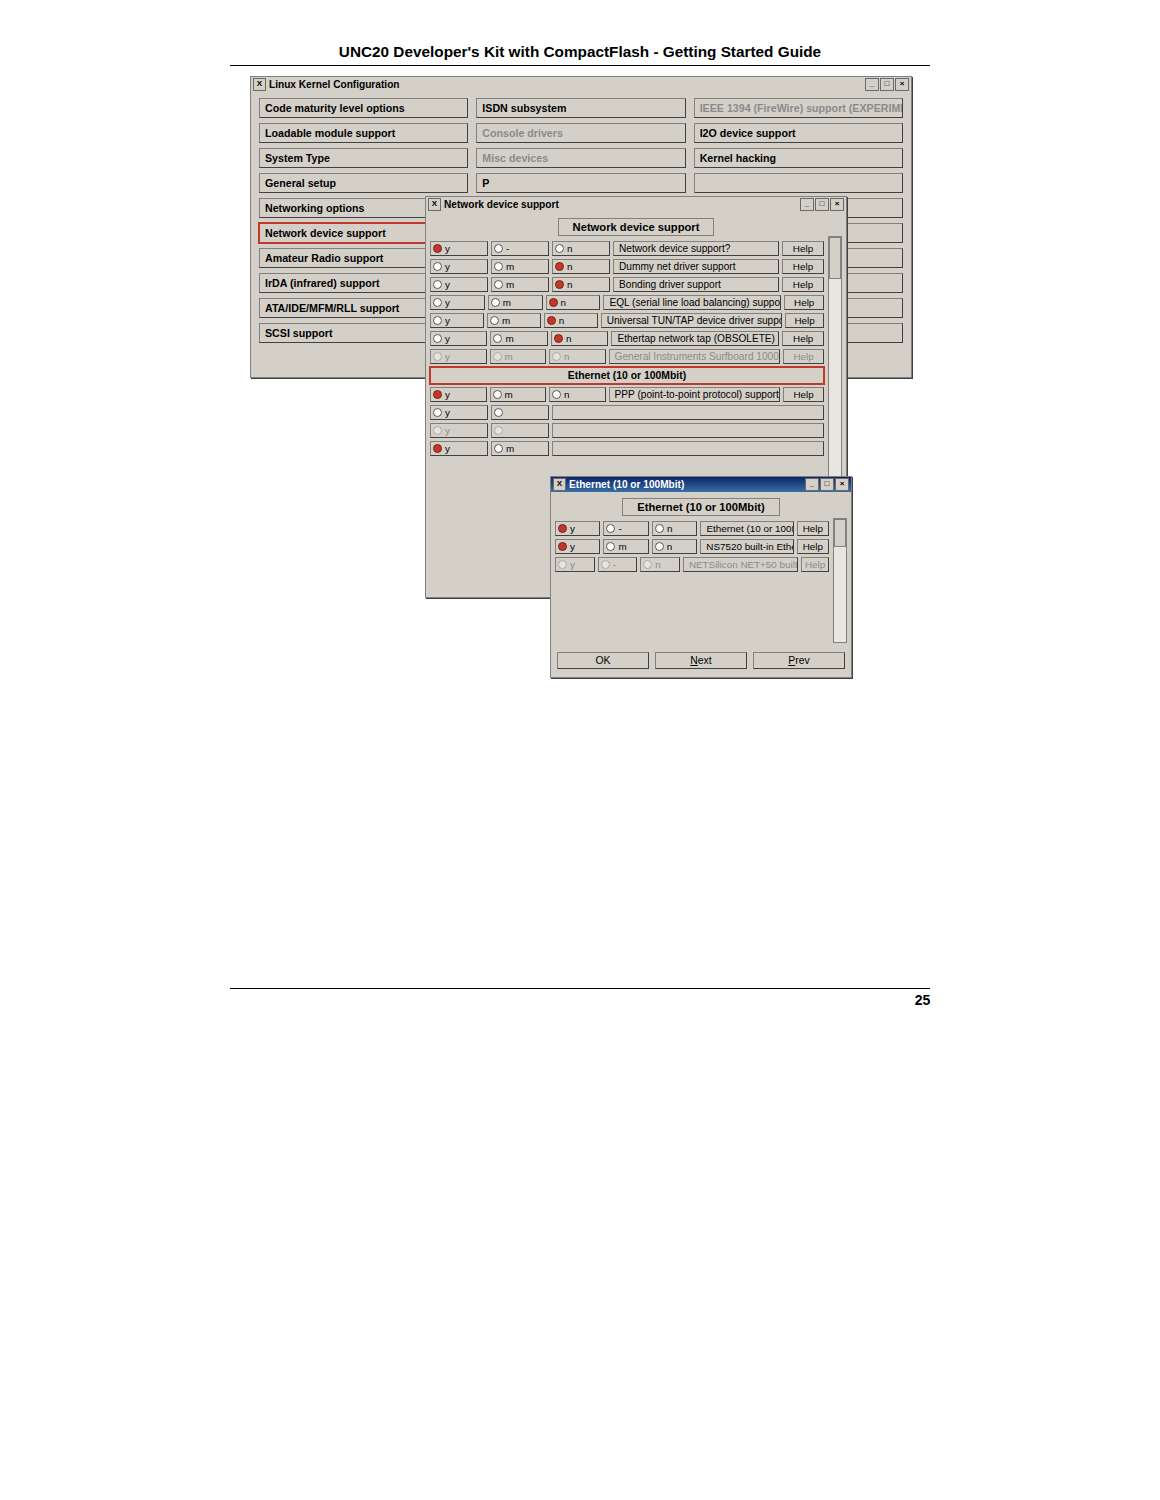UNC20 Developer's Kit with CompactFlash - Getting Started Guide
X Linux Kernel Configuration _□×
Code maturity level options
ISDN subsystem
IEEE 1394 (FireWire) support (EXPERIMENTAL)
Loadable module support
Console drivers
I2O device support
System Type
Misc devices
Kernel hacking
General setup
P
Networking options
M
Network device support
P
Amateur Radio support
B
IrDA (infrared) support
F
ATA/IDE/MFM/RLL support
C
SCSI support
U
X Network device support _□×
Network device support
y
-
n
Network device support?
Help
y
m
n
Dummy net driver support
Help
y
m
n
Bonding driver support
Help
y
m
n
EQL (serial line load balancing) support
Help
y
m
n
Universal TUN/TAP device driver support
Help
y
m
n
Ethertap network tap (OBSOLETE)
Help
y
m
n
General Instruments Surfboard 1000
Help
Ethernet (10 or 100Mbit)
y
m
n
PPP (point-to-point protocol) support
Help
y
y
y
m
Main M
X Ethernet (10 or 100Mbit) _□×
Ethernet (10 or 100Mbit)
y
-
n
Ethernet (10 or 100Mbit)
Help
y
m
n
NS7520 built-in Ethernet
Help
y
-
n
NETSilicon NET+50 built-in Ethernet
Help
OK
Next
Prev
25